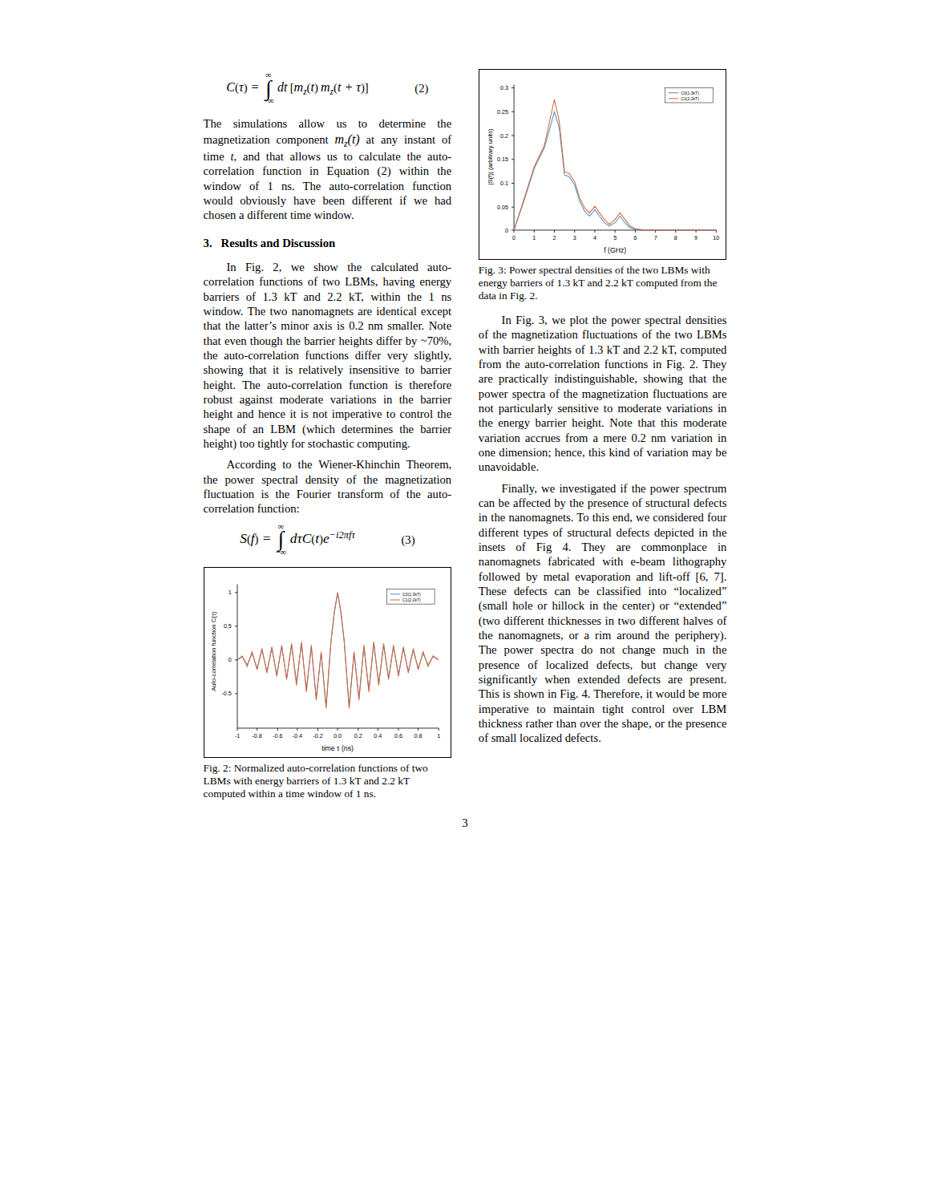C(τ) = ∞∫−∞ dt [mz(t) mz(t + τ)] (2)
The simulations allow us to determine the magnetization component mz(t) at any instant of time t, and that allows us to calculate the auto-correlation function in Equation (2) within the window of 1 ns. The auto-correlation function would obviously have been different if we had chosen a different time window.
3. Results and Discussion
In Fig. 2, we show the calculated auto-correlation functions of two LBMs, having energy barriers of 1.3 kT and 2.2 kT, within the 1 ns window. The two nanomagnets are identical except that the latter’s minor axis is 0.2 nm smaller. Note that even though the barrier heights differ by ~70%, the auto-correlation functions differ very slightly, showing that it is relatively insensitive to barrier height. The auto-correlation function is therefore robust against moderate variations in the barrier height and hence it is not imperative to control the shape of an LBM (which determines the barrier height) too tightly for stochastic computing.
According to the Wiener-Khinchin Theorem, the power spectral density of the magnetization fluctuation is the Fourier transform of the auto-correlation function:
S(f) = ∞∫−∞ dτC(t) e−i2πfτ (3)
1 0.5 0 -0.5 -1 -0.8 -0.6 -0.4 -0.2 0.0 0.2 0.4 0.6 0.8 1 C0(1.3kT) C1(2.2kT) Auto-correlation function C(τ) time τ (ns)
Fig. 2: Normalized auto-correlation functions of two LBMs with energy barriers of 1.3 kT and 2.2 kT computed within a time window of 1 ns.
0.3 0.25 0.2 0.15 0.1 0.05 0 0 1 2 3 4 5 6 7 8 9 10 C0(1.3kT) C1(2.2kT) |S(f)| (arbitrary units) f (GHz)
Fig. 3: Power spectral densities of the two LBMs with energy barriers of 1.3 kT and 2.2 kT computed from the data in Fig. 2.
In Fig. 3, we plot the power spectral densities of the magnetization fluctuations of the two LBMs with barrier heights of 1.3 kT and 2.2 kT, computed from the auto-correlation functions in Fig. 2. They are practically indistinguishable, showing that the power spectra of the magnetization fluctuations are not particularly sensitive to moderate variations in the energy barrier height. Note that this moderate variation accrues from a mere 0.2 nm variation in one dimension; hence, this kind of variation may be unavoidable.
Finally, we investigated if the power spectrum can be affected by the presence of structural defects in the nanomagnets. To this end, we considered four different types of structural defects depicted in the insets of Fig 4. They are commonplace in nanomagnets fabricated with e-beam lithography followed by metal evaporation and lift-off [6, 7]. These defects can be classified into “localized” (small hole or hillock in the center) or “extended” (two different thicknesses in two different halves of the nanomagnets, or a rim around the periphery). The power spectra do not change much in the presence of localized defects, but change very significantly when extended defects are present. This is shown in Fig. 4. Therefore, it would be more imperative to maintain tight control over LBM thickness rather than over the shape, or the presence of small localized defects.
3